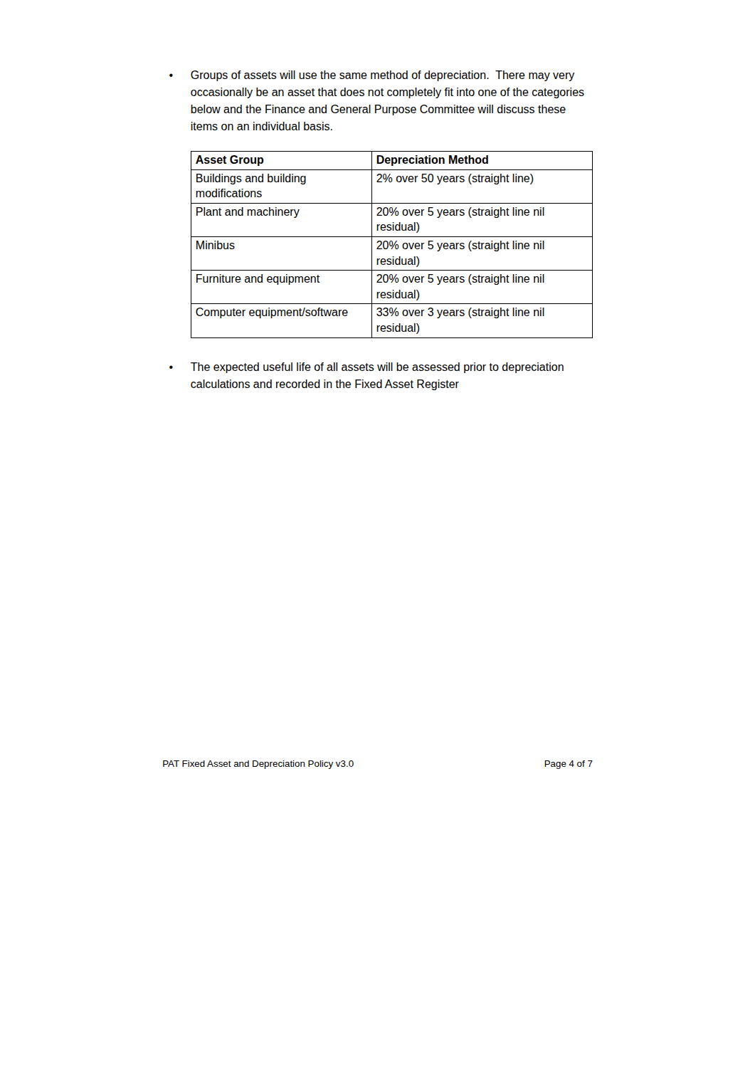Groups of assets will use the same method of depreciation. There may very occasionally be an asset that does not completely fit into one of the categories below and the Finance and General Purpose Committee will discuss these items on an individual basis.
| Asset Group | Depreciation Method |
| --- | --- |
| Buildings and building modifications | 2% over 50 years (straight line) |
| Plant and machinery | 20% over 5 years (straight line nil residual) |
| Minibus | 20% over 5 years (straight line nil residual) |
| Furniture and equipment | 20% over 5 years (straight line nil residual) |
| Computer equipment/software | 33% over 3 years (straight line nil residual) |
The expected useful life of all assets will be assessed prior to depreciation calculations and recorded in the Fixed Asset Register
PAT Fixed Asset and Depreciation Policy v3.0
Page 4 of 7